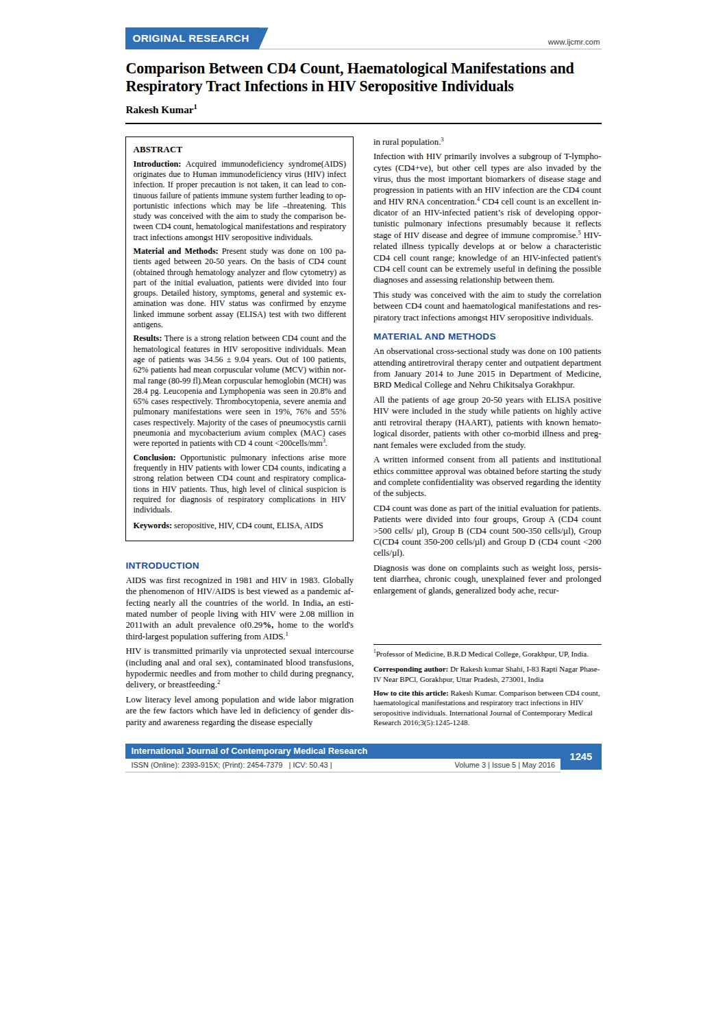ORIGINAL RESEARCH
www.ijcmr.com
Comparison Between CD4 Count, Haematological Manifestations and Respiratory Tract Infections in HIV Seropositive Individuals
Rakesh Kumar1
ABSTRACT
Introduction: Acquired immunodeficiency syndrome(AIDS) originates due to Human immunodeficiency virus (HIV) infect infection. If proper precaution is not taken, it can lead to continuous failure of patients immune system further leading to opportunistic infections which may be life –threatening. This study was conceived with the aim to study the comparison between CD4 count, hematological manifestations and respiratory tract infections amongst HIV seropositive individuals.
Material and Methods: Present study was done on 100 patients aged between 20-50 years. On the basis of CD4 count (obtained through hematology analyzer and flow cytometry) as part of the initial evaluation, patients were divided into four groups. Detailed history, symptoms, general and systemic examination was done. HIV status was confirmed by enzyme linked immune sorbent assay (ELISA) test with two different antigens.
Results: There is a strong relation between CD4 count and the hematological features in HIV seropositive individuals. Mean age of patients was 34.56 ± 9.04 years. Out of 100 patients, 62% patients had mean corpuscular volume (MCV) within normal range (80-99 fl).Mean corpuscular hemoglobin (MCH) was 28.4 pg. Leucopenia and Lymphopenia was seen in 20.8% and 65% cases respectively. Thrombocytopenia, severe anemia and pulmonary manifestations were seen in 19%, 76% and 55% cases respectively. Majority of the cases of pneumocystis carnii pneumonia and mycobacterium avium complex (MAC) cases were reported in patients with CD 4 count <200cells/mm3.
Conclusion: Opportunistic pulmonary infections arise more frequently in HIV patients with lower CD4 counts, indicating a strong relation between CD4 count and respiratory complications in HIV patients. Thus, high level of clinical suspicion is required for diagnosis of respiratory complications in HIV individuals.
Keywords: seropositive, HIV, CD4 count, ELISA, AIDS
INTRODUCTION
AIDS was first recognized in 1981 and HIV in 1983. Globally the phenomenon of HIV/AIDS is best viewed as a pandemic affecting nearly all the countries of the world. In India, an estimated number of people living with HIV were 2.08 million in 2011with an adult prevalence of0.29%, home to the world's third-largest population suffering from AIDS.1
HIV is transmitted primarily via unprotected sexual intercourse (including anal and oral sex), contaminated blood transfusions, hypodermic needles and from mother to child during pregnancy, delivery, or breastfeeding.2
Low literacy level among population and wide labor migration are the few factors which have led in deficiency of gender disparity and awareness regarding the disease especially
in rural population.3
Infection with HIV primarily involves a subgroup of T-lymphocytes (CD4+ve), but other cell types are also invaded by the virus, thus the most important biomarkers of disease stage and progression in patients with an HIV infection are the CD4 count and HIV RNA concentration.4 CD4 cell count is an excellent indicator of an HIV-infected patient’s risk of developing opportunistic pulmonary infections presumably because it reflects stage of HIV disease and degree of immune compromise.5 HIV-related illness typically develops at or below a characteristic CD4 cell count range; knowledge of an HIV-infected patient's CD4 cell count can be extremely useful in defining the possible diagnoses and assessing relationship between them.
This study was conceived with the aim to study the correlation between CD4 count and haematological manifestations and respiratory tract infections amongst HIV seropositive individuals.
MATERIAL AND METHODS
An observational cross-sectional study was done on 100 patients attending antiretroviral therapy center and outpatient department from January 2014 to June 2015 in Department of Medicine, BRD Medical College and Nehru Chikitsalya Gorakhpur.
All the patients of age group 20-50 years with ELISA positive HIV were included in the study while patients on highly active anti retroviral therapy (HAART), patients with known hematological disorder, patients with other co-morbid illness and pregnant females were excluded from the study.
A written informed consent from all patients and institutional ethics committee approval was obtained before starting the study and complete confidentiality was observed regarding the identity of the subjects.
CD4 count was done as part of the initial evaluation for patients. Patients were divided into four groups, Group A (CD4 count >500 cells/ µl), Group B (CD4 count 500-350 cells/µl), Group C(CD4 count 350-200 cells/µl) and Group D (CD4 count <200 cells/µl).
Diagnosis was done on complaints such as weight loss, persistent diarrhea, chronic cough, unexplained fever and prolonged enlargement of glands, generalized body ache, recur-
1Professor of Medicine, B.R.D Medical College, Gorakhpur, UP, India.
Corresponding author: Dr Rakesh kumar Shahi, I-83 Rapti Nagar Phase-IV Near BPCl, Gorakhpur, Uttar Pradesh, 273001, India
How to cite this article: Rakesh Kumar. Comparison between CD4 count, haematological manifestations and respiratory tract infections in HIV seropositive individuals. International Journal of Contemporary Medical Research 2016;3(5):1245-1248.
International Journal of Contemporary Medical Research
ISSN (Online): 2393-915X; (Print): 2454-7379 | ICV: 50.43 | Volume 3 | Issue 5 | May 2016
1245